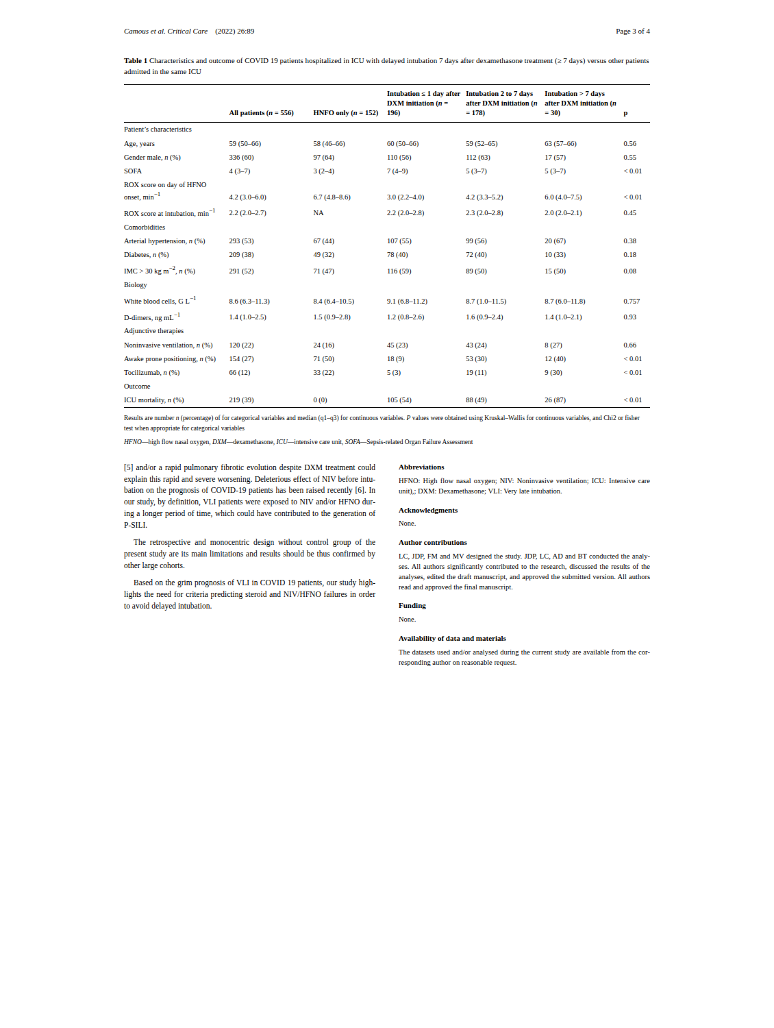Camous et al. Critical Care (2022) 26:89
Page 3 of 4
Table 1 Characteristics and outcome of COVID 19 patients hospitalized in ICU with delayed intubation 7 days after dexamethasone treatment (≥ 7 days) versus other patients admitted in the same ICU
| | All patients ( n = 556) | HNFO only ( n = 152) | Intubation ≤ 1 day after DXM initiation ( n = 196) | Intubation 2 to 7 days after DXM initiation ( n = 178) | Intubation > 7 days after DXM initiation ( n = 30) | p |
| --- | --- | --- | --- | --- | --- | --- |
| Patient’s characteristics |
| Age, years | 59 (50–66) | 58 (46–66) | 60 (50–66) | 59 (52–65) | 63 (57–66) | 0.56 |
| Gender male, n (%) | 336 (60) | 97 (64) | 110 (56) | 112 (63) | 17 (57) | 0.55 |
| SOFA | 4 (3–7) | 3 (2–4) | 7 (4–9) | 5 (3–7) | 5 (3–7) | < 0.01 |
| ROX score on day of HFNO onset, min −1 | 4.2 (3.0–6.0) | 6.7 (4.8–8.6) | 3.0 (2.2–4.0) | 4.2 (3.3–5.2) | 6.0 (4.0–7.5) | < 0.01 |
| ROX score at intubation, min −1 | 2.2 (2.0–2.7) | NA | 2.2 (2.0–2.8) | 2.3 (2.0–2.8) | 2.0 (2.0–2.1) | 0.45 |
| Comorbidities |
| Arterial hypertension, n (%) | 293 (53) | 67 (44) | 107 (55) | 99 (56) | 20 (67) | 0.38 |
| Diabetes, n (%) | 209 (38) | 49 (32) | 78 (40) | 72 (40) | 10 (33) | 0.18 |
| IMC > 30 kg m −2 , n (%) | 291 (52) | 71 (47) | 116 (59) | 89 (50) | 15 (50) | 0.08 |
| Biology |
| White blood cells, G L −1 | 8.6 (6.3–11.3) | 8.4 (6.4–10.5) | 9.1 (6.8–11.2) | 8.7 (1.0–11.5) | 8.7 (6.0–11.8) | 0.757 |
| D-dimers, ng mL −1 | 1.4 (1.0–2.5) | 1.5 (0.9–2.8) | 1.2 (0.8–2.6) | 1.6 (0.9–2.4) | 1.4 (1.0–2.1) | 0.93 |
| Adjunctive therapies |
| Noninvasive ventilation, n (%) | 120 (22) | 24 (16) | 45 (23) | 43 (24) | 8 (27) | 0.66 |
| Awake prone positioning, n (%) | 154 (27) | 71 (50) | 18 (9) | 53 (30) | 12 (40) | < 0.01 |
| Tocilizumab, n (%) | 66 (12) | 33 (22) | 5 (3) | 19 (11) | 9 (30) | < 0.01 |
| Outcome |
| ICU mortality, n (%) | 219 (39) | 0 (0) | 105 (54) | 88 (49) | 26 (87) | < 0.01 |
Results are number n (percentage) of for categorical variables and median (q1–q3) for continuous variables. P values were obtained using Kruskal–Wallis for continuous variables, and Chi2 or fisher test when appropriate for categorical variables
HFNO—high flow nasal oxygen, DXM—dexamethasone, ICU—intensive care unit, SOFA—Sepsis-related Organ Failure Assessment
[5] and/or a rapid pulmonary fibrotic evolution despite DXM treatment could explain this rapid and severe worsening. Deleterious effect of NIV before intubation on the prognosis of COVID-19 patients has been raised recently [6]. In our study, by definition, VLI patients were exposed to NIV and/or HFNO during a longer period of time, which could have contributed to the generation of P-SILI.
The retrospective and monocentric design without control group of the present study are its main limitations and results should be thus confirmed by other large cohorts.
Based on the grim prognosis of VLI in COVID 19 patients, our study highlights the need for criteria predicting steroid and NIV/HFNO failures in order to avoid delayed intubation.
Abbreviations
HFNO: High flow nasal oxygen; NIV: Noninvasive ventilation; ICU: Intensive care unit),; DXM: Dexamethasone; VLI: Very late intubation.
Acknowledgments
None.
Author contributions
LC, JDP, FM and MV designed the study. JDP, LC, AD and BT conducted the analyses. All authors significantly contributed to the research, discussed the results of the analyses, edited the draft manuscript, and approved the submitted version. All authors read and approved the final manuscript.
Funding
None.
Availability of data and materials
The datasets used and/or analysed during the current study are available from the corresponding author on reasonable request.